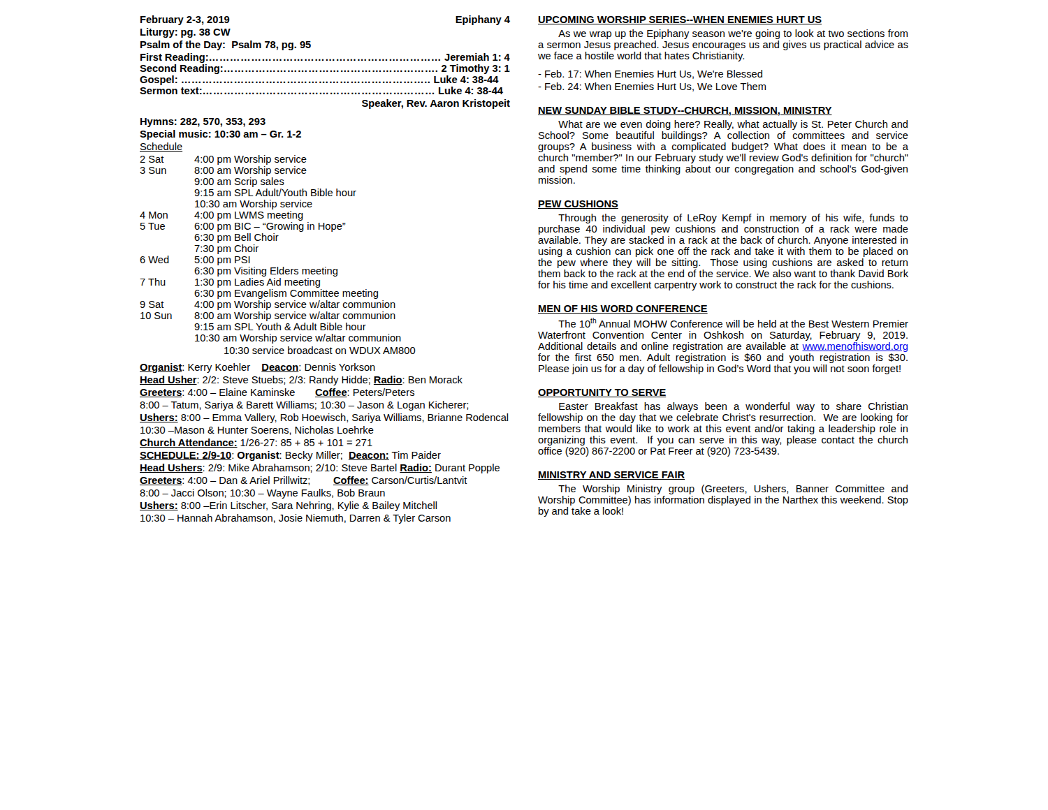February 2-3, 2019 Epiphany 4
Liturgy: pg. 38 CW
Psalm of the Day: Psalm 78, pg. 95
First Reading:………………………………………………………… Jeremiah 1: 4-10
Second Reading:……………………………………………………. 2 Timothy 3: 14-4: 5
Gospel: …………………………………………………………….. Luke 4: 38-44
Sermon text:………………………………………………………… Luke 4: 38-44
Speaker, Rev. Aaron Kristopeit
Hymns: 282, 570, 353, 293
Special music: 10:30 am – Gr. 1-2
Schedule
| 2 Sat | 4:00 pm Worship service |
| 3 Sun | 8:00 am Worship service |
| | 9:00 am Scrip sales |
| | 9:15 am SPL Adult/Youth Bible hour |
| | 10:30 am Worship service |
| 4 Mon | 4:00 pm LWMS meeting |
| 5 Tue | 6:00 pm BIC – “Growing in Hope” |
| | 6:30 pm Bell Choir |
| | 7:30 pm Choir |
| 6 Wed | 5:00 pm PSI |
| | 6:30 pm Visiting Elders meeting |
| 7 Thu | 1:30 pm Ladies Aid meeting |
| | 6:30 pm Evangelism Committee meeting |
| 9 Sat | 4:00 pm Worship service w/altar communion |
| 10 Sun | 8:00 am Worship service w/altar communion |
| | 9:15 am SPL Youth & Adult Bible hour |
| | 10:30 am Worship service w/altar communion |
10:30 service broadcast on WDUX AM800
Organist: Kerry Koehler Deacon: Dennis Yorkson
Head Usher: 2/2: Steve Stuebs; 2/3: Randy Hidde; Radio: Ben Morack
Greeters: 4:00 – Elaine Kaminske Coffee: Peters/Peters
8:00 – Tatum, Sariya & Barett Williams; 10:30 – Jason & Logan Kicherer;
Ushers: 8:00 – Emma Vallery, Rob Hoewisch, Sariya Williams, Brianne Rodencal
10:30 –Mason & Hunter Soerens, Nicholas Loehrke
Church Attendance: 1/26-27: 85 + 85 + 101 = 271
SCHEDULE: 2/9-10: Organist: Becky Miller; Deacon: Tim Paider
Head Ushers: 2/9: Mike Abrahamson; 2/10: Steve Bartel Radio: Durant Popple
Greeters: 4:00 – Dan & Ariel Prillwitz; Coffee: Carson/Curtis/Lantvit
8:00 – Jacci Olson; 10:30 – Wayne Faulks, Bob Braun
Ushers: 8:00 –Erin Litscher, Sara Nehring, Kylie & Bailey Mitchell
10:30 – Hannah Abrahamson, Josie Niemuth, Darren & Tyler Carson
UPCOMING WORSHIP SERIES--WHEN ENEMIES HURT US
As we wrap up the Epiphany season we're going to look at two sections from a sermon Jesus preached. Jesus encourages us and gives us practical advice as we face a hostile world that hates Christianity.
- Feb. 17: When Enemies Hurt Us, We're Blessed
- Feb. 24: When Enemies Hurt Us, We Love Them
NEW SUNDAY BIBLE STUDY--CHURCH, MISSION, MINISTRY
What are we even doing here? Really, what actually is St. Peter Church and School? Some beautiful buildings? A collection of committees and service groups? A business with a complicated budget? What does it mean to be a church "member?" In our February study we'll review God's definition for "church" and spend some time thinking about our congregation and school's God-given mission.
PEW CUSHIONS
Through the generosity of LeRoy Kempf in memory of his wife, funds to purchase 40 individual pew cushions and construction of a rack were made available. They are stacked in a rack at the back of church. Anyone interested in using a cushion can pick one off the rack and take it with them to be placed on the pew where they will be sitting. Those using cushions are asked to return them back to the rack at the end of the service. We also want to thank David Bork for his time and excellent carpentry work to construct the rack for the cushions.
MEN OF HIS WORD CONFERENCE
The 10th Annual MOHW Conference will be held at the Best Western Premier Waterfront Convention Center in Oshkosh on Saturday, February 9, 2019. Additional details and online registration are available at www.menofhisword.org for the first 650 men. Adult registration is $60 and youth registration is $30. Please join us for a day of fellowship in God’s Word that you will not soon forget!
OPPORTUNITY TO SERVE
Easter Breakfast has always been a wonderful way to share Christian fellowship on the day that we celebrate Christ's resurrection. We are looking for members that would like to work at this event and/or taking a leadership role in organizing this event. If you can serve in this way, please contact the church office (920) 867-2200 or Pat Freer at (920) 723-5439.
MINISTRY AND SERVICE FAIR
The Worship Ministry group (Greeters, Ushers, Banner Committee and Worship Committee) has information displayed in the Narthex this weekend. Stop by and take a look!